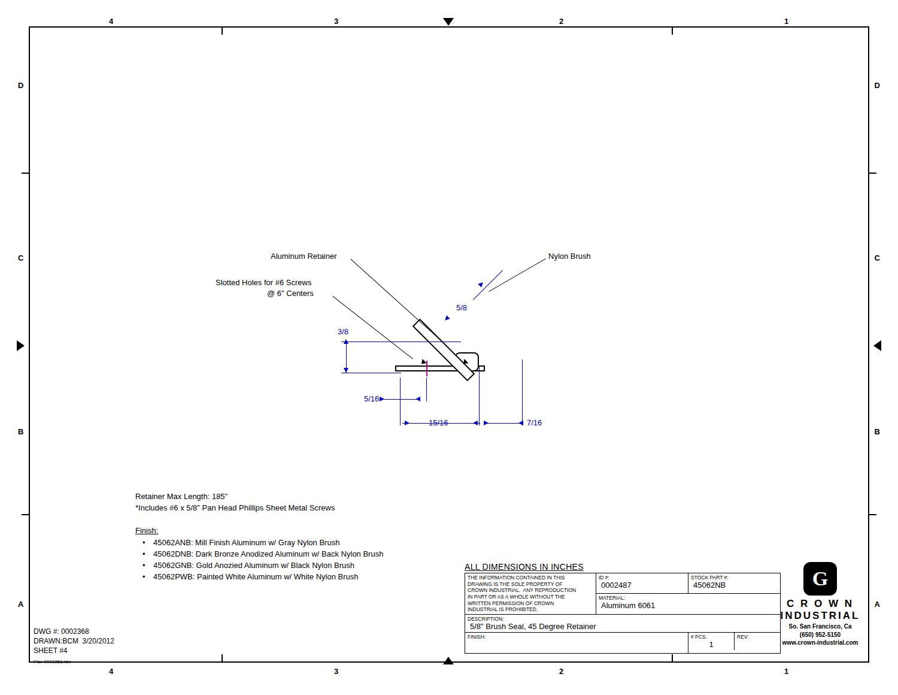4
3
2
1
4
3
2
1
D
C
B
A
D
C
B
A
Aluminum Retainer
Slotted Holes for #6 Screws
@ 6" Centers
Nylon Brush
5/8
3/8
5/16
15/16
7/16
Retainer Max Length: 185"
*Includes #6 x 5/8" Pan Head Phillips Sheet Metal Screws
Finish:
45062ANB: Mill Finish Aluminum w/ Gray Nylon Brush
45062DNB: Dark Bronze Anodized Aluminum w/ Back Nylon Brush
45062GNB: Gold Anozied Aluminum w/ Black Nylon Brush
45062PWB: Painted White Aluminum w/ White Nylon Brush
ALL DIMENSIONS IN INCHES
| THE INFORMATION CONTAINED IN THIS DRAWING IS THE SOLE PROPERTY OF CROWN INDUSTRIAL. ANY REPRODUCTION IN PART OR AS A WHOLE WITHOUT THE WRITTEN PERMISSION OF CROWN INDUSTRIAL IS PROHIBITED. | ID #: 0002487 | STOCK PART #: 45062NB |
| MATERIAL: Aluminum 6061 |
| DESCRIPTION: 5/8" Brush Seal, 45 Degree Retainer |
| FINISH: | / # PCS. 1 / REV: / |
G
C R O W N
INDUSTRIAL
So. San Francisco, Ca
(650) 952-5150
www.crown-industrial.com
DWG #: 0002368
DRAWN:BCM 3/20/2012
SHEET #4
File: 0002368.idw